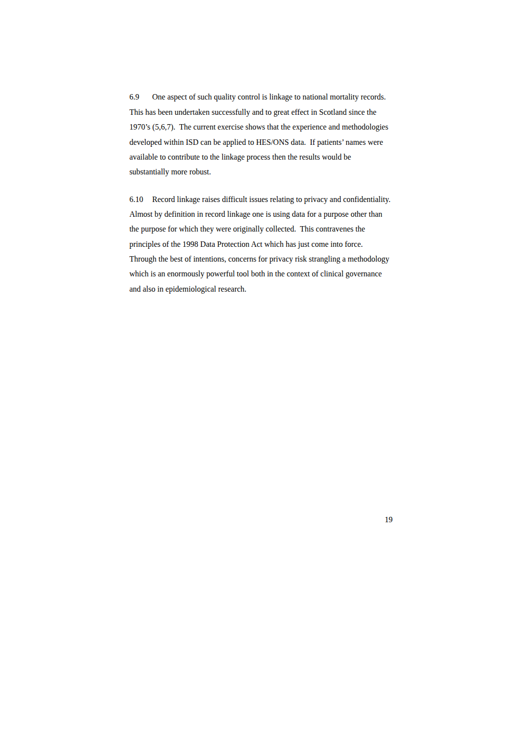6.9 One aspect of such quality control is linkage to national mortality records. This has been undertaken successfully and to great effect in Scotland since the 1970’s (5,6,7). The current exercise shows that the experience and methodologies developed within ISD can be applied to HES/ONS data. If patients’ names were available to contribute to the linkage process then the results would be substantially more robust.
6.10 Record linkage raises difficult issues relating to privacy and confidentiality. Almost by definition in record linkage one is using data for a purpose other than the purpose for which they were originally collected. This contravenes the principles of the 1998 Data Protection Act which has just come into force. Through the best of intentions, concerns for privacy risk strangling a methodology which is an enormously powerful tool both in the context of clinical governance and also in epidemiological research.
19